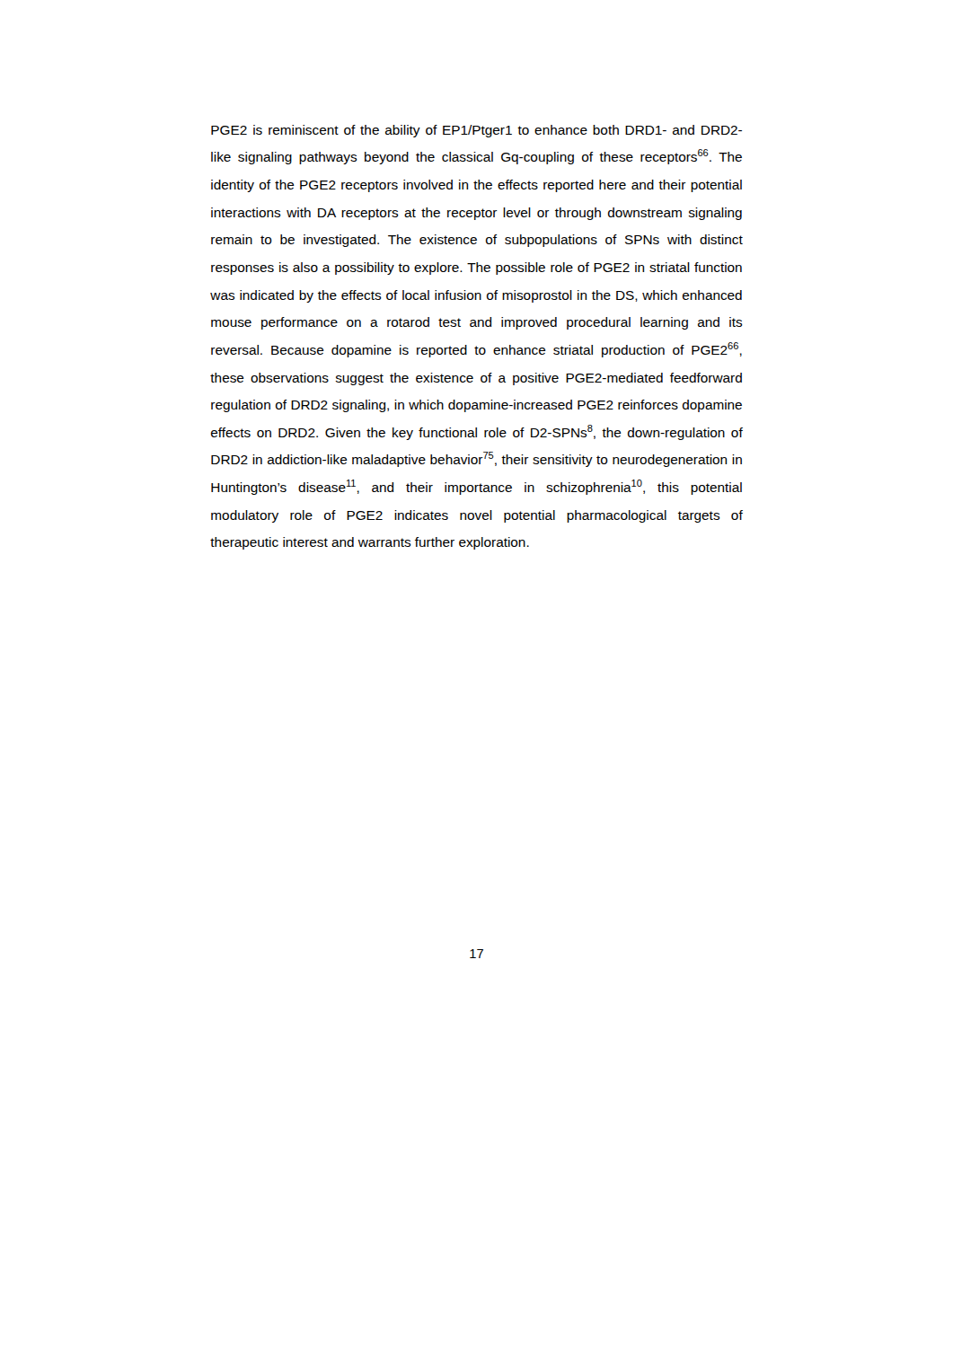PGE2 is reminiscent of the ability of EP1/Ptger1 to enhance both DRD1- and DRD2-like signaling pathways beyond the classical Gq-coupling of these receptors66. The identity of the PGE2 receptors involved in the effects reported here and their potential interactions with DA receptors at the receptor level or through downstream signaling remain to be investigated. The existence of subpopulations of SPNs with distinct responses is also a possibility to explore. The possible role of PGE2 in striatal function was indicated by the effects of local infusion of misoprostol in the DS, which enhanced mouse performance on a rotarod test and improved procedural learning and its reversal. Because dopamine is reported to enhance striatal production of PGE266, these observations suggest the existence of a positive PGE2-mediated feedforward regulation of DRD2 signaling, in which dopamine-increased PGE2 reinforces dopamine effects on DRD2. Given the key functional role of D2-SPNs8, the down-regulation of DRD2 in addiction-like maladaptive behavior75, their sensitivity to neurodegeneration in Huntington’s disease11, and their importance in schizophrenia10, this potential modulatory role of PGE2 indicates novel potential pharmacological targets of therapeutic interest and warrants further exploration.
17